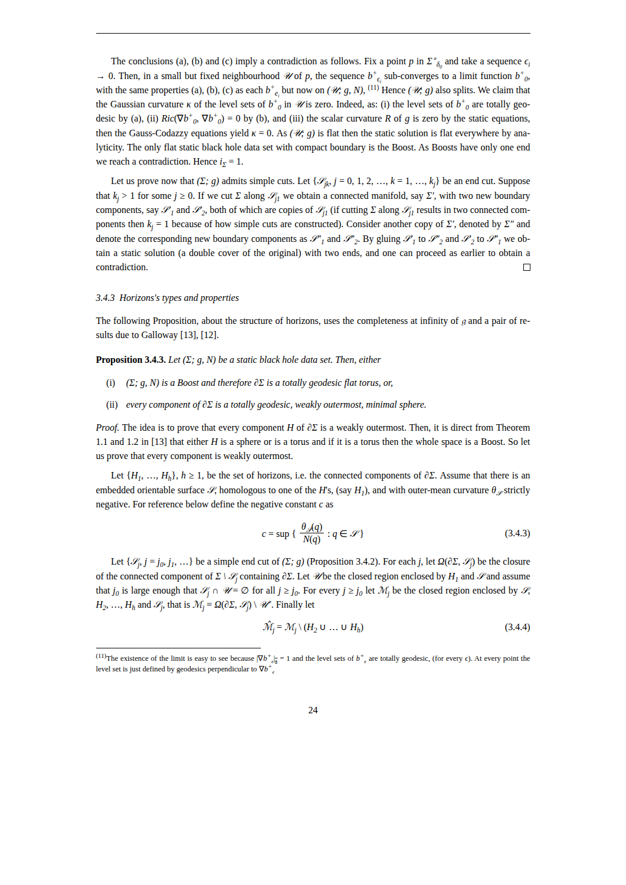The conclusions (a), (b) and (c) imply a contradiction as follows. Fix a point p in Σ∘δ0 and take a sequence ϵi → 0. Then, in a small but fixed neighbourhood 𝒰 of p, the sequence b+ϵi sub-converges to a limit function b+0, with the same properties (a), (b), (c) as each b+ei but now on (𝒰; g, N), (11) Hence (𝒰; g) also splits. We claim that the Gaussian curvature κ of the level sets of b+0 in 𝒰 is zero. Indeed, as: (i) the level sets of b+0 are totally geodesic by (a), (ii) Ric(∇b+0, ∇b+0) = 0 by (b), and (iii) the scalar curvature R of g is zero by the static equations, then the Gauss-Codazzy equations yield κ = 0. As (𝒰; g) is flat then the static solution is flat everywhere by analyticity. The only flat static black hole data set with compact boundary is the Boost. As Boosts have only one end we reach a contradiction. Hence iΣ = 1.
Let us prove now that (Σ; g) admits simple cuts. Let {𝒮jk, j = 0, 1, 2, …, k = 1, …, kj} be an end cut. Suppose that kj > 1 for some j ≥ 0. If we cut Σ along 𝒮j1 we obtain a connected manifold, say Σ′, with two new boundary components, say 𝒮′1 and 𝒮′2, both of which are copies of 𝒮j1 (if cutting Σ along 𝒮j1 results in two connected components then kj = 1 because of how simple cuts are constructed). Consider another copy of Σ′, denoted by Σ″ and denote the corresponding new boundary components as 𝒮″1 and 𝒮″2. By gluing 𝒮′1 to 𝒮″2 and 𝒮′2 to 𝒮″1 we obtain a static solution (a double cover of the original) with two ends, and one can proceed as earlier to obtain a contradiction.
3.4.3 Horizons's types and properties
The following Proposition, about the structure of horizons, uses the completeness at infinity of 𝔤 and a pair of results due to Galloway [13], [12].
Proposition 3.4.3. Let (Σ; g, N) be a static black hole data set. Then, either
(i)(Σ; g, N) is a Boost and therefore ∂Σ is a totally geodesic flat torus, or,
(ii) every component of ∂Σ is a totally geodesic, weakly outermost, minimal sphere.
Proof. The idea is to prove that every component H of ∂Σ is a weakly outermost. Then, it is direct from Theorem 1.1 and 1.2 in [13] that either H is a sphere or is a torus and if it is a torus then the whole space is a Boost. So let us prove that every component is weakly outermost.
Let {H1, …, Hh}, h ≥ 1, be the set of horizons, i.e. the connected components of ∂Σ. Assume that there is an embedded orientable surface 𝒮, homologous to one of the H's, (say H1), and with outer-mean curvature θ𝒮 strictly negative. For reference below define the negative constant c as
c = sup { θ𝒮(q) N(q) : q ∈ 𝒮 } (3.4.3)
Let {𝒮j, j = j0, j1, …} be a simple end cut of (Σ; g) (Proposition 3.4.2). For each j, let Ω(∂Σ, 𝒮j) be the closure of the connected component of Σ \ 𝒮j containing ∂Σ. Let 𝒰 be the closed region enclosed by H1 and 𝒮 and assume that j0 is large enough that 𝒮j ∩ 𝒰 = ∅ for all j ≥ j0. For every j ≥ j0 let ℳj be the closed region enclosed by 𝒮, H2, …, Hh and 𝒮j, that is ℳj = Ω(∂Σ, 𝒮j) \ 𝒰∘. Finally let
ℳ̂j = ℳj \ (H2 ∪ … ∪ Hh) (3.4.4)
(11)The existence of the limit is easy to see because |∇b+ϵ|𝔤 = 1 and the level sets of b+ϵ are totally geodesic, (for every ϵ). At every point the level set is just defined by geodesics perpendicular to ∇b+ϵ
24